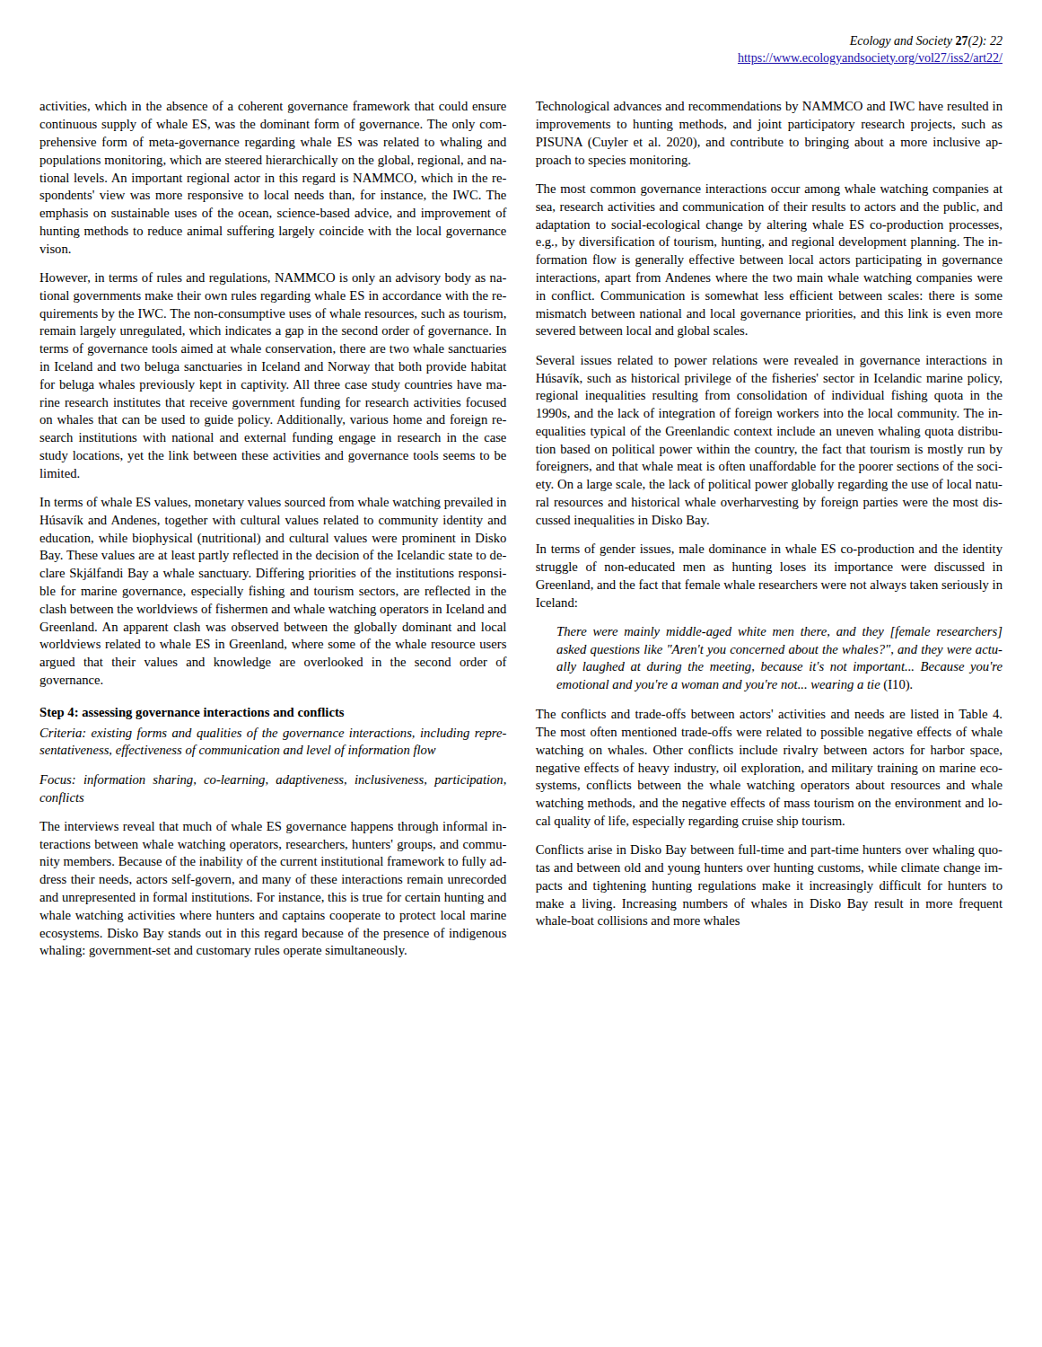Ecology and Society 27(2): 22
https://www.ecologyandsociety.org/vol27/iss2/art22/
activities, which in the absence of a coherent governance framework that could ensure continuous supply of whale ES, was the dominant form of governance. The only comprehensive form of meta-governance regarding whale ES was related to whaling and populations monitoring, which are steered hierarchically on the global, regional, and national levels. An important regional actor in this regard is NAMMCO, which in the respondents' view was more responsive to local needs than, for instance, the IWC. The emphasis on sustainable uses of the ocean, science-based advice, and improvement of hunting methods to reduce animal suffering largely coincide with the local governance vison.
However, in terms of rules and regulations, NAMMCO is only an advisory body as national governments make their own rules regarding whale ES in accordance with the requirements by the IWC. The non-consumptive uses of whale resources, such as tourism, remain largely unregulated, which indicates a gap in the second order of governance. In terms of governance tools aimed at whale conservation, there are two whale sanctuaries in Iceland and two beluga sanctuaries in Iceland and Norway that both provide habitat for beluga whales previously kept in captivity. All three case study countries have marine research institutes that receive government funding for research activities focused on whales that can be used to guide policy. Additionally, various home and foreign research institutions with national and external funding engage in research in the case study locations, yet the link between these activities and governance tools seems to be limited.
In terms of whale ES values, monetary values sourced from whale watching prevailed in Húsavík and Andenes, together with cultural values related to community identity and education, while biophysical (nutritional) and cultural values were prominent in Disko Bay. These values are at least partly reflected in the decision of the Icelandic state to declare Skjálfandi Bay a whale sanctuary. Differing priorities of the institutions responsible for marine governance, especially fishing and tourism sectors, are reflected in the clash between the worldviews of fishermen and whale watching operators in Iceland and Greenland. An apparent clash was observed between the globally dominant and local worldviews related to whale ES in Greenland, where some of the whale resource users argued that their values and knowledge are overlooked in the second order of governance.
Step 4: assessing governance interactions and conflicts
Criteria: existing forms and qualities of the governance interactions, including representativeness, effectiveness of communication and level of information flow
Focus: information sharing, co-learning, adaptiveness, inclusiveness, participation, conflicts
The interviews reveal that much of whale ES governance happens through informal interactions between whale watching operators, researchers, hunters' groups, and community members. Because of the inability of the current institutional framework to fully address their needs, actors self-govern, and many of these interactions remain unrecorded and unrepresented in formal institutions. For instance, this is true for certain hunting and whale watching activities where hunters and captains cooperate to protect local marine ecosystems. Disko Bay stands out in this regard because of the presence of indigenous whaling: government-set and customary rules operate simultaneously.
Technological advances and recommendations by NAMMCO and IWC have resulted in improvements to hunting methods, and joint participatory research projects, such as PISUNA (Cuyler et al. 2020), and contribute to bringing about a more inclusive approach to species monitoring.
The most common governance interactions occur among whale watching companies at sea, research activities and communication of their results to actors and the public, and adaptation to social-ecological change by altering whale ES co-production processes, e.g., by diversification of tourism, hunting, and regional development planning. The information flow is generally effective between local actors participating in governance interactions, apart from Andenes where the two main whale watching companies were in conflict. Communication is somewhat less efficient between scales: there is some mismatch between national and local governance priorities, and this link is even more severed between local and global scales.
Several issues related to power relations were revealed in governance interactions in Húsavík, such as historical privilege of the fisheries' sector in Icelandic marine policy, regional inequalities resulting from consolidation of individual fishing quota in the 1990s, and the lack of integration of foreign workers into the local community. The inequalities typical of the Greenlandic context include an uneven whaling quota distribution based on political power within the country, the fact that tourism is mostly run by foreigners, and that whale meat is often unaffordable for the poorer sections of the society. On a large scale, the lack of political power globally regarding the use of local natural resources and historical whale overharvesting by foreign parties were the most discussed inequalities in Disko Bay.
In terms of gender issues, male dominance in whale ES co-production and the identity struggle of non-educated men as hunting loses its importance were discussed in Greenland, and the fact that female whale researchers were not always taken seriously in Iceland:
There were mainly middle-aged white men there, and they [female researchers] asked questions like "Aren't you concerned about the whales?", and they were actually laughed at during the meeting, because it's not important... Because you're emotional and you're a woman and you're not... wearing a tie (I10).
The conflicts and trade-offs between actors' activities and needs are listed in Table 4. The most often mentioned trade-offs were related to possible negative effects of whale watching on whales. Other conflicts include rivalry between actors for harbor space, negative effects of heavy industry, oil exploration, and military training on marine ecosystems, conflicts between the whale watching operators about resources and whale watching methods, and the negative effects of mass tourism on the environment and local quality of life, especially regarding cruise ship tourism.
Conflicts arise in Disko Bay between full-time and part-time hunters over whaling quotas and between old and young hunters over hunting customs, while climate change impacts and tightening hunting regulations make it increasingly difficult for hunters to make a living. Increasing numbers of whales in Disko Bay result in more frequent whale-boat collisions and more whales